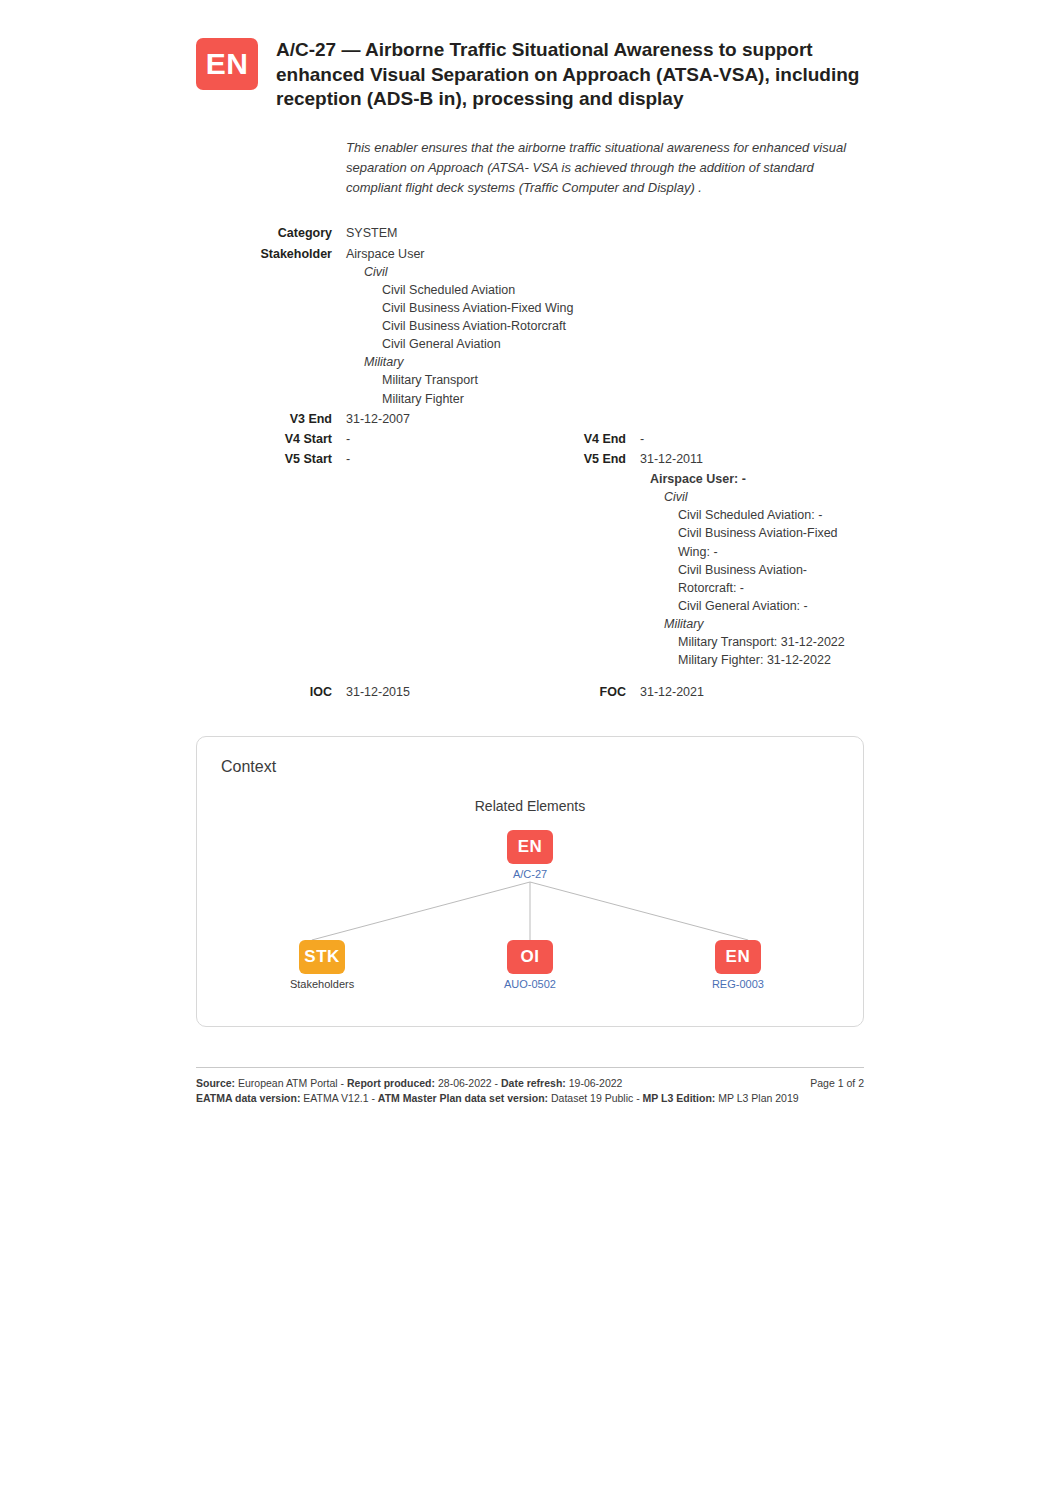EN
A/C-27 — Airborne Traffic Situational Awareness to support enhanced Visual Separation on Approach (ATSA-VSA), including reception (ADS-B in), processing and display
This enabler ensures that the airborne traffic situational awareness for enhanced visual separation on Approach (ATSA- VSA is achieved through the addition of standard compliant flight deck systems (Traffic Computer and Display) .
Category
SYSTEM
Stakeholder
Airspace User
Civil
Civil Scheduled Aviation
Civil Business Aviation-Fixed Wing
Civil Business Aviation-Rotorcraft
Civil General Aviation
Military
Military Transport
Military Fighter
V3 End
31-12-2007
V4 Start
-
V4 End
-
V5 Start
-
V5 End
31-12-2011
Airspace User: -
Civil
Civil Scheduled Aviation: -
Civil Business Aviation-Fixed Wing: -
Civil Business Aviation-Rotorcraft: -
Civil General Aviation: -
Military
Military Transport: 31-12-2022
Military Fighter: 31-12-2022
IOC
31-12-2015
FOC
31-12-2021
Context
Related Elements
EN
A/C-27
STK
Stakeholders
OI
AUO-0502
EN
REG-0003
Source: European ATM Portal - Report produced: 28-06-2022 - Date refresh: 19-06-2022
EATMA data version: EATMA V12.1 - ATM Master Plan data set version: Dataset 19 Public - MP L3 Edition: MP L3 Plan 2019
Page 1 of 2